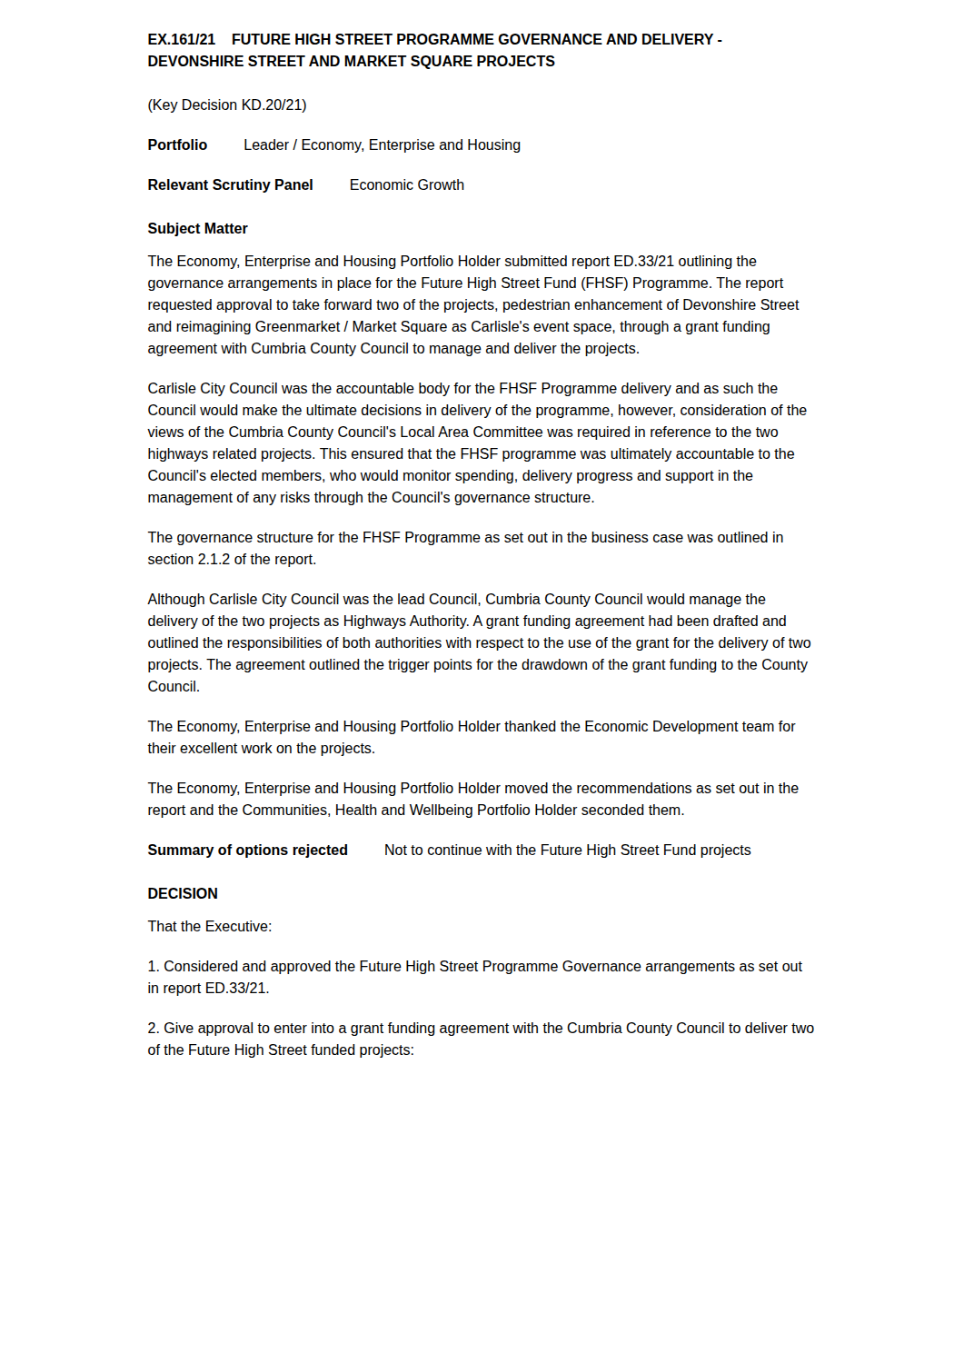EX.161/21 FUTURE HIGH STREET PROGRAMME GOVERNANCE AND DELIVERY - DEVONSHIRE STREET AND MARKET SQUARE PROJECTS
(Key Decision KD.20/21)
Portfolio Leader / Economy, Enterprise and Housing
Relevant Scrutiny Panel Economic Growth
Subject Matter
The Economy, Enterprise and Housing Portfolio Holder submitted report ED.33/21 outlining the governance arrangements in place for the Future High Street Fund (FHSF) Programme. The report requested approval to take forward two of the projects, pedestrian enhancement of Devonshire Street and reimagining Greenmarket / Market Square as Carlisle's event space, through a grant funding agreement with Cumbria County Council to manage and deliver the projects.
Carlisle City Council was the accountable body for the FHSF Programme delivery and as such the Council would make the ultimate decisions in delivery of the programme, however, consideration of the views of the Cumbria County Council's Local Area Committee was required in reference to the two highways related projects. This ensured that the FHSF programme was ultimately accountable to the Council's elected members, who would monitor spending, delivery progress and support in the management of any risks through the Council's governance structure.
The governance structure for the FHSF Programme as set out in the business case was outlined in section 2.1.2 of the report.
Although Carlisle City Council was the lead Council, Cumbria County Council would manage the delivery of the two projects as Highways Authority. A grant funding agreement had been drafted and outlined the responsibilities of both authorities with respect to the use of the grant for the delivery of two projects. The agreement outlined the trigger points for the drawdown of the grant funding to the County Council.
The Economy, Enterprise and Housing Portfolio Holder thanked the Economic Development team for their excellent work on the projects.
The Economy, Enterprise and Housing Portfolio Holder moved the recommendations as set out in the report and the Communities, Health and Wellbeing Portfolio Holder seconded them.
Summary of options rejected Not to continue with the Future High Street Fund projects
DECISION
That the Executive:
1. Considered and approved the Future High Street Programme Governance arrangements as set out in report ED.33/21.
2. Give approval to enter into a grant funding agreement with the Cumbria County Council to deliver two of the Future High Street funded projects: